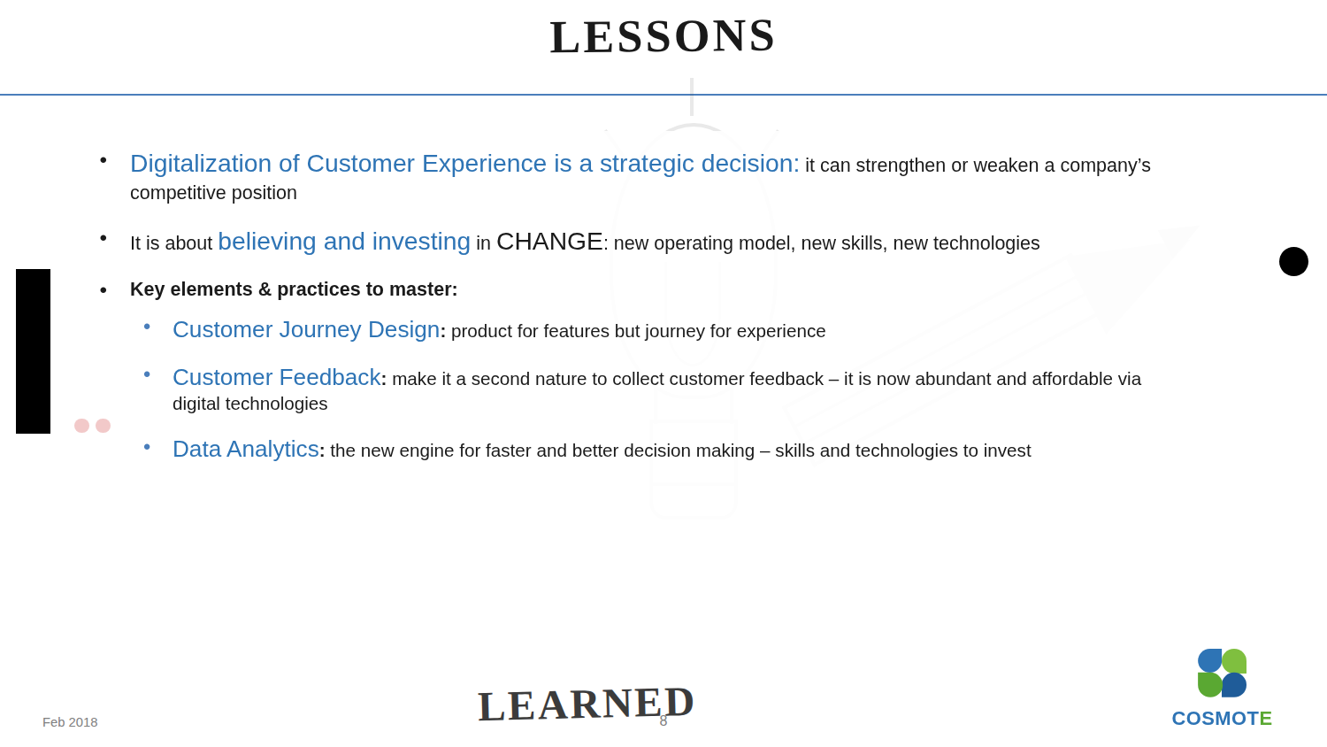Lessons
Learned
Digitalization of Customer Experience is a strategic decision: it can strengthen or weaken a company’s competitive position
It is about believing and investing in CHANGE: new operating model, new skills, new technologies
Key elements & practices to master:
Customer Journey Design: product for features but journey for experience
Customer Feedback: make it a second nature to collect customer feedback – it is now abundant and affordable via digital technologies
Data Analytics: the new engine for faster and better decision making – skills and technologies to invest
Feb 2018
8
COSMOTE